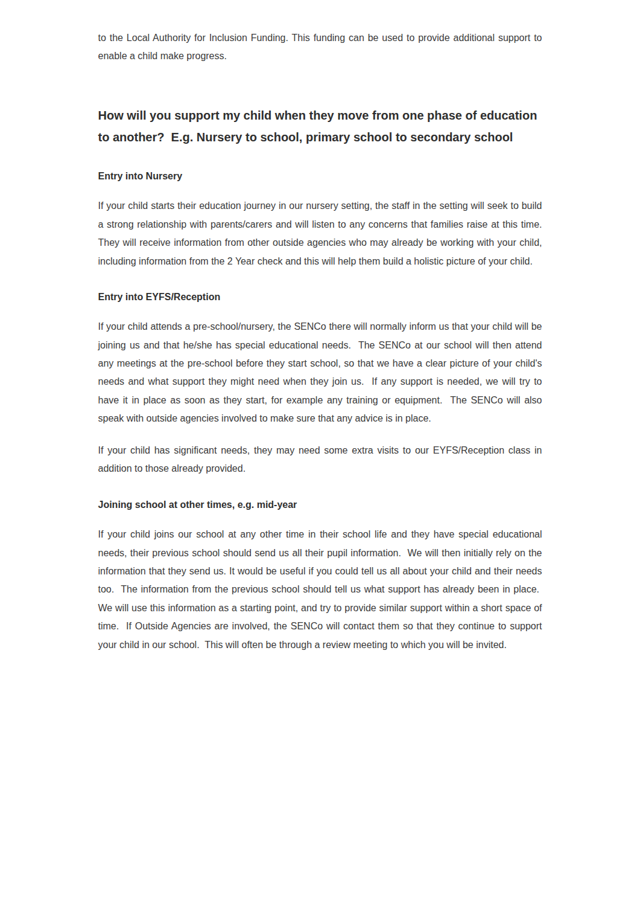to the Local Authority for Inclusion Funding. This funding can be used to provide additional support to enable a child make progress.
How will you support my child when they move from one phase of education to another? E.g. Nursery to school, primary school to secondary school
Entry into Nursery
If your child starts their education journey in our nursery setting, the staff in the setting will seek to build a strong relationship with parents/carers and will listen to any concerns that families raise at this time. They will receive information from other outside agencies who may already be working with your child, including information from the 2 Year check and this will help them build a holistic picture of your child.
Entry into EYFS/Reception
If your child attends a pre-school/nursery, the SENCo there will normally inform us that your child will be joining us and that he/she has special educational needs. The SENCo at our school will then attend any meetings at the pre-school before they start school, so that we have a clear picture of your child's needs and what support they might need when they join us. If any support is needed, we will try to have it in place as soon as they start, for example any training or equipment. The SENCo will also speak with outside agencies involved to make sure that any advice is in place.
If your child has significant needs, they may need some extra visits to our EYFS/Reception class in addition to those already provided.
Joining school at other times, e.g. mid-year
If your child joins our school at any other time in their school life and they have special educational needs, their previous school should send us all their pupil information. We will then initially rely on the information that they send us. It would be useful if you could tell us all about your child and their needs too. The information from the previous school should tell us what support has already been in place. We will use this information as a starting point, and try to provide similar support within a short space of time. If Outside Agencies are involved, the SENCo will contact them so that they continue to support your child in our school. This will often be through a review meeting to which you will be invited.